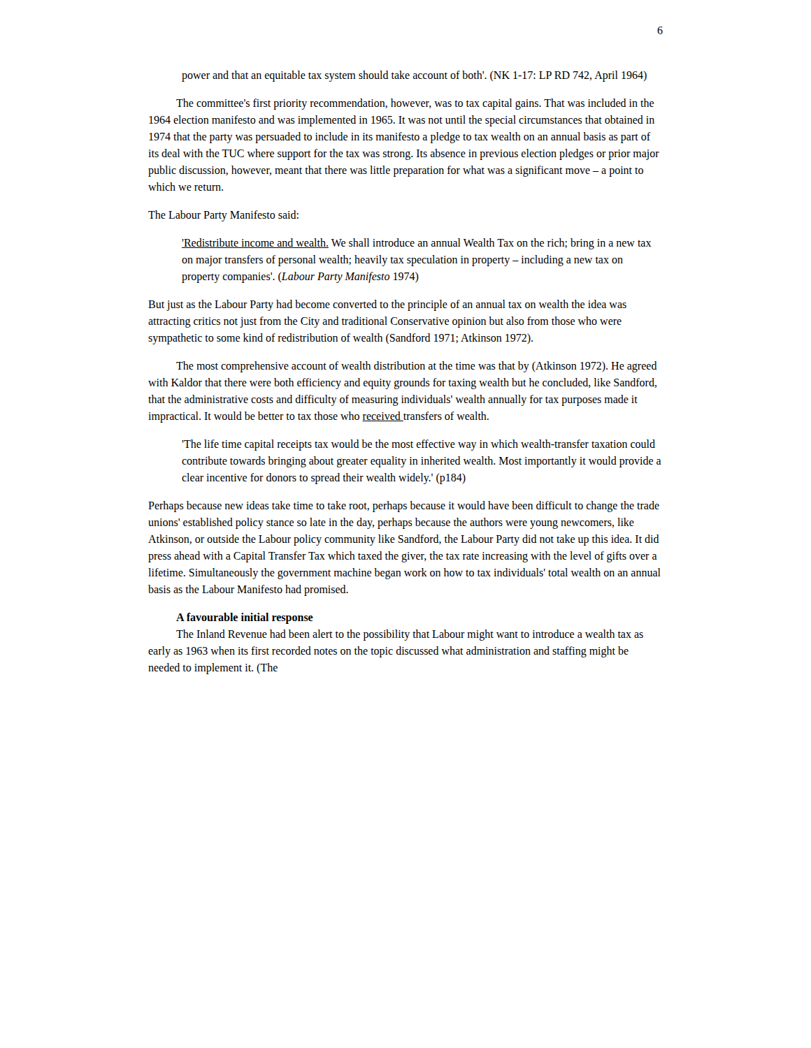6
power and that an equitable tax system should take account of both'. (NK 1-17: LP RD 742, April 1964)
The committee's first priority recommendation, however, was to tax capital gains. That was included in the 1964 election manifesto and was implemented in 1965. It was not until the special circumstances that obtained in 1974 that the party was persuaded to include in its manifesto a pledge to tax wealth on an annual basis as part of its deal with the TUC where support for the tax was strong. Its absence in previous election pledges or prior major public discussion, however, meant that there was little preparation for what was a significant move – a point to which we return.
The Labour Party Manifesto said:
'Redistribute income and wealth. We shall introduce an annual Wealth Tax on the rich; bring in a new tax on major transfers of personal wealth; heavily tax speculation in property – including a new tax on property companies'. (Labour Party Manifesto 1974)
But just as the Labour Party had become converted to the principle of an annual tax on wealth the idea was attracting critics not just from the City and traditional Conservative opinion but also from those who were sympathetic to some kind of redistribution of wealth (Sandford 1971; Atkinson 1972).
The most comprehensive account of wealth distribution at the time was that by (Atkinson 1972). He agreed with Kaldor that there were both efficiency and equity grounds for taxing wealth but he concluded, like Sandford, that the administrative costs and difficulty of measuring individuals' wealth annually for tax purposes made it impractical. It would be better to tax those who received transfers of wealth.
'The life time capital receipts tax would be the most effective way in which wealth-transfer taxation could contribute towards bringing about greater equality in inherited wealth. Most importantly it would provide a clear incentive for donors to spread their wealth widely.' (p184)
Perhaps because new ideas take time to take root, perhaps because it would have been difficult to change the trade unions' established policy stance so late in the day, perhaps because the authors were young newcomers, like Atkinson, or outside the Labour policy community like Sandford, the Labour Party did not take up this idea. It did press ahead with a Capital Transfer Tax which taxed the giver, the tax rate increasing with the level of gifts over a lifetime. Simultaneously the government machine began work on how to tax individuals' total wealth on an annual basis as the Labour Manifesto had promised.
A favourable initial response
The Inland Revenue had been alert to the possibility that Labour might want to introduce a wealth tax as early as 1963 when its first recorded notes on the topic discussed what administration and staffing might be needed to implement it. (The